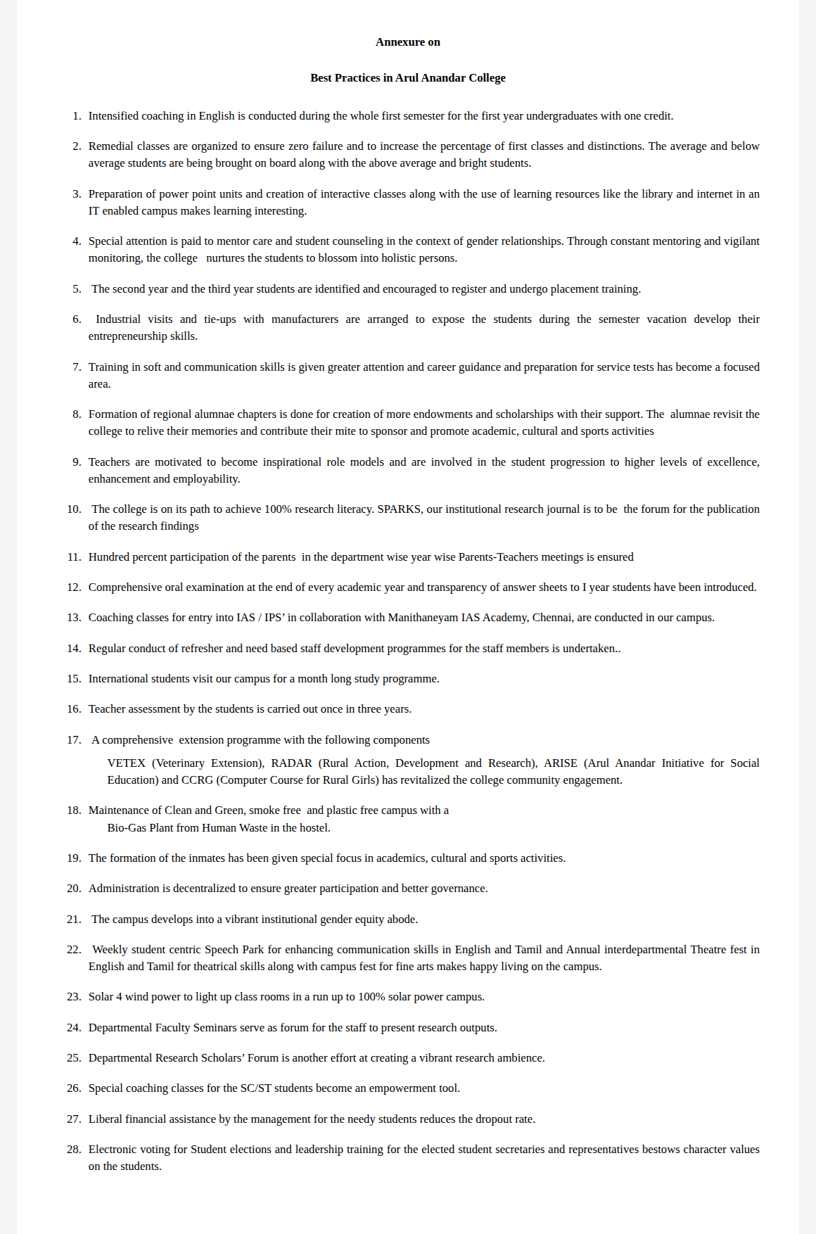Annexure on
Best Practices in Arul Anandar College
Intensified coaching in English is conducted during the whole first semester for the first year undergraduates with one credit.
Remedial classes are organized to ensure zero failure and to increase the percentage of first classes and distinctions. The average and below average students are being brought on board along with the above average and bright students.
Preparation of power point units and creation of interactive classes along with the use of learning resources like the library and internet in an IT enabled campus makes learning interesting.
Special attention is paid to mentor care and student counseling in the context of gender relationships. Through constant mentoring and vigilant monitoring, the college nurtures the students to blossom into holistic persons.
The second year and the third year students are identified and encouraged to register and undergo placement training.
Industrial visits and tie-ups with manufacturers are arranged to expose the students during the semester vacation develop their entrepreneurship skills.
Training in soft and communication skills is given greater attention and career guidance and preparation for service tests has become a focused area.
Formation of regional alumnae chapters is done for creation of more endowments and scholarships with their support. The alumnae revisit the college to relive their memories and contribute their mite to sponsor and promote academic, cultural and sports activities
Teachers are motivated to become inspirational role models and are involved in the student progression to higher levels of excellence, enhancement and employability.
The college is on its path to achieve 100% research literacy. SPARKS, our institutional research journal is to be the forum for the publication of the research findings
Hundred percent participation of the parents in the department wise year wise Parents-Teachers meetings is ensured
Comprehensive oral examination at the end of every academic year and transparency of answer sheets to I year students have been introduced.
Coaching classes for entry into IAS / IPS’ in collaboration with Manithaneyam IAS Academy, Chennai, are conducted in our campus.
Regular conduct of refresher and need based staff development programmes for the staff members is undertaken..
International students visit our campus for a month long study programme.
Teacher assessment by the students is carried out once in three years.
A comprehensive extension programme with the following components VETEX (Veterinary Extension), RADAR (Rural Action, Development and Research), ARISE (Arul Anandar Initiative for Social Education) and CCRG (Computer Course for Rural Girls) has revitalized the college community engagement.
Maintenance of Clean and Green, smoke free and plastic free campus with a Bio-Gas Plant from Human Waste in the hostel.
The formation of the inmates has been given special focus in academics, cultural and sports activities.
Administration is decentralized to ensure greater participation and better governance.
The campus develops into a vibrant institutional gender equity abode.
Weekly student centric Speech Park for enhancing communication skills in English and Tamil and Annual interdepartmental Theatre fest in English and Tamil for theatrical skills along with campus fest for fine arts makes happy living on the campus.
Solar 4 wind power to light up class rooms in a run up to 100% solar power campus.
Departmental Faculty Seminars serve as forum for the staff to present research outputs.
Departmental Research Scholars’ Forum is another effort at creating a vibrant research ambience.
Special coaching classes for the SC/ST students become an empowerment tool.
Liberal financial assistance by the management for the needy students reduces the dropout rate.
Electronic voting for Student elections and leadership training for the elected student secretaries and representatives bestows character values on the students.